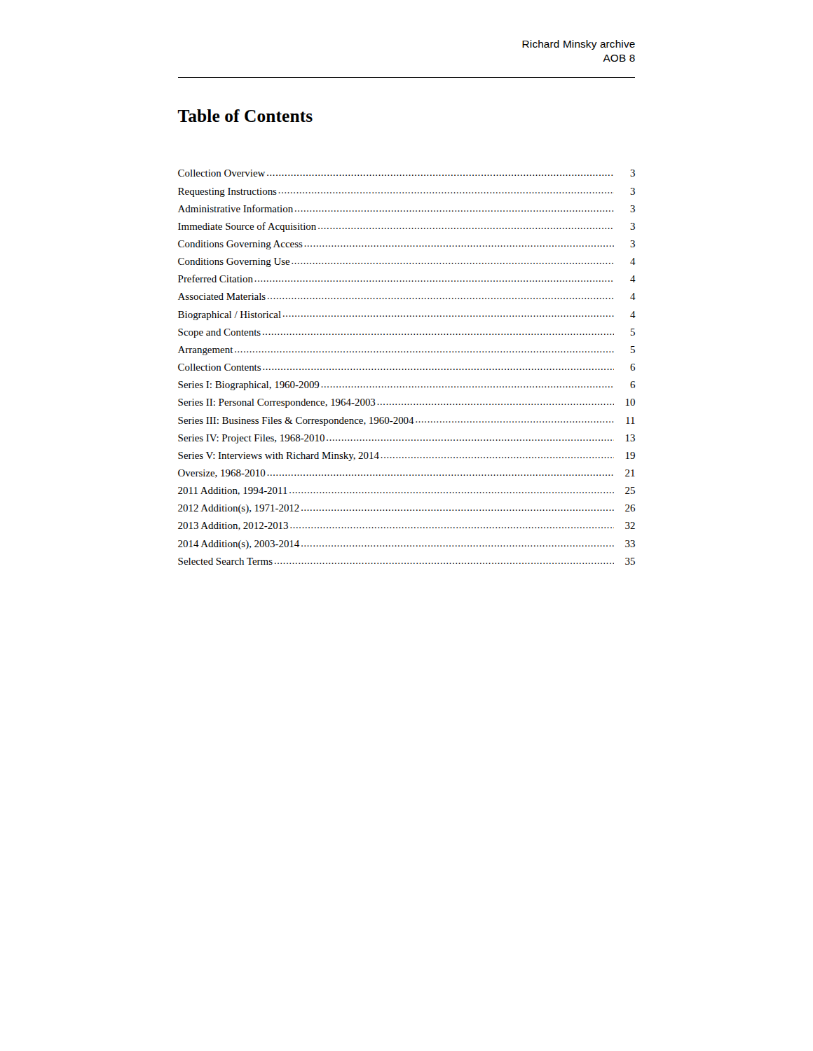Richard Minsky archive AOB 8
Table of Contents
Collection Overview ........................................................................................................................................... 3
Requesting Instructions ..................................................................................................................................... 3
Administrative Information ................................................................................................................................ 3
Immediate Source of Acquisition ....................................................................................................................... 3
Conditions Governing Access .............................................................................................................................. 3
Conditions Governing Use .................................................................................................................................. 4
Preferred Citation ..................................................................................................................................................... 4
Associated Materials ................................................................................................................................................ 4
Biographical / Historical ..................................................................................................................................... 4
Scope and Contents ......................................................................................................................................... 5
Arrangement ....................................................................................................................................................... 5
Collection Contents ......................................................................................................................................... 6
Series I: Biographical, 1960-2009 ....................................................................................................................... 6
Series II: Personal Correspondence, 1964-2003 ................................................................................................. 10
Series III: Business Files & Correspondence, 1960-2004 ................................................................................. 11
Series IV: Project Files, 1968-2010 ..................................................................................................................... 13
Series V: Interviews with Richard Minsky, 2014 ................................................................................................. 19
Oversize, 1968-2010 ................................................................................................................................................. 21
2011 Addition, 1994-2011 ......................................................................................................................................... 25
2012 Addition(s), 1971-2012 ..................................................................................................................................... 26
2013 Addition, 2012-2013 ......................................................................................................................................... 32
2014 Addition(s), 2003-2014 ..................................................................................................................................... 33
Selected Search Terms ..................................................................................................................................... 35